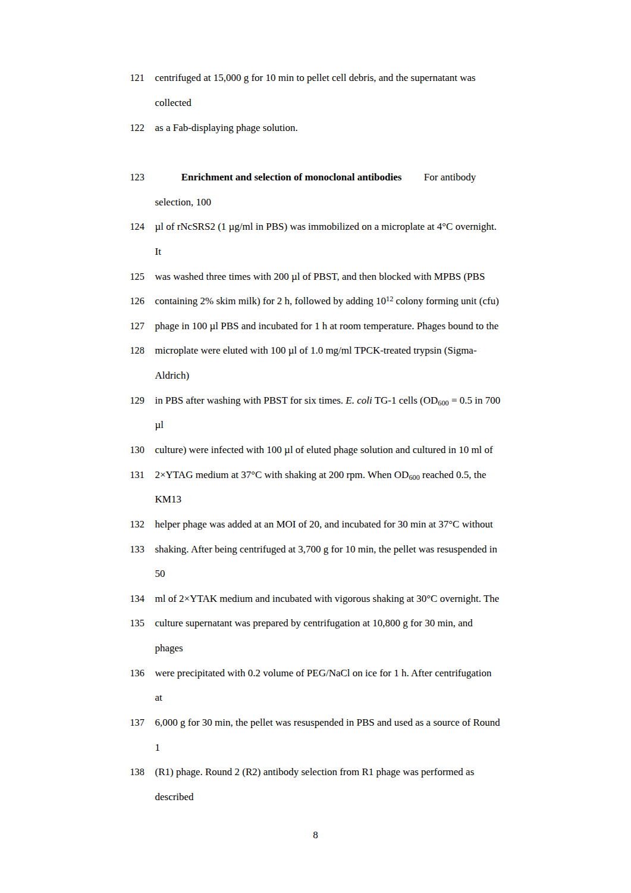121 centrifuged at 15,000 g for 10 min to pellet cell debris, and the supernatant was collected
122 as a Fab-displaying phage solution.
123 Enrichment and selection of monoclonal antibodies For antibody selection, 100
124 µl of rNcSRS2 (1 µg/ml in PBS) was immobilized on a microplate at 4°C overnight. It
125 was washed three times with 200 µl of PBST, and then blocked with MPBS (PBS
126 containing 2% skim milk) for 2 h, followed by adding 1012 colony forming unit (cfu)
127 phage in 100 µl PBS and incubated for 1 h at room temperature. Phages bound to the
128 microplate were eluted with 100 µl of 1.0 mg/ml TPCK-treated trypsin (Sigma-Aldrich)
129 in PBS after washing with PBST for six times. E. coli TG-1 cells (OD600 = 0.5 in 700 µl
130 culture) were infected with 100 µl of eluted phage solution and cultured in 10 ml of
1312×YTAG medium at 37°C with shaking at 200 rpm. When OD600 reached 0.5, the KM13
132 helper phage was added at an MOI of 20, and incubated for 30 min at 37°C without
133 shaking. After being centrifuged at 3,700 g for 10 min, the pellet was resuspended in 50
134 ml of 2×YTAK medium and incubated with vigorous shaking at 30°C overnight. The
135 culture supernatant was prepared by centrifugation at 10,800 g for 30 min, and phages
136 were precipitated with 0.2 volume of PEG/NaCl on ice for 1 h. After centrifugation at
1376,000 g for 30 min, the pellet was resuspended in PBS and used as a source of Round 1
138(R1) phage. Round 2 (R2) antibody selection from R1 phage was performed as described
8